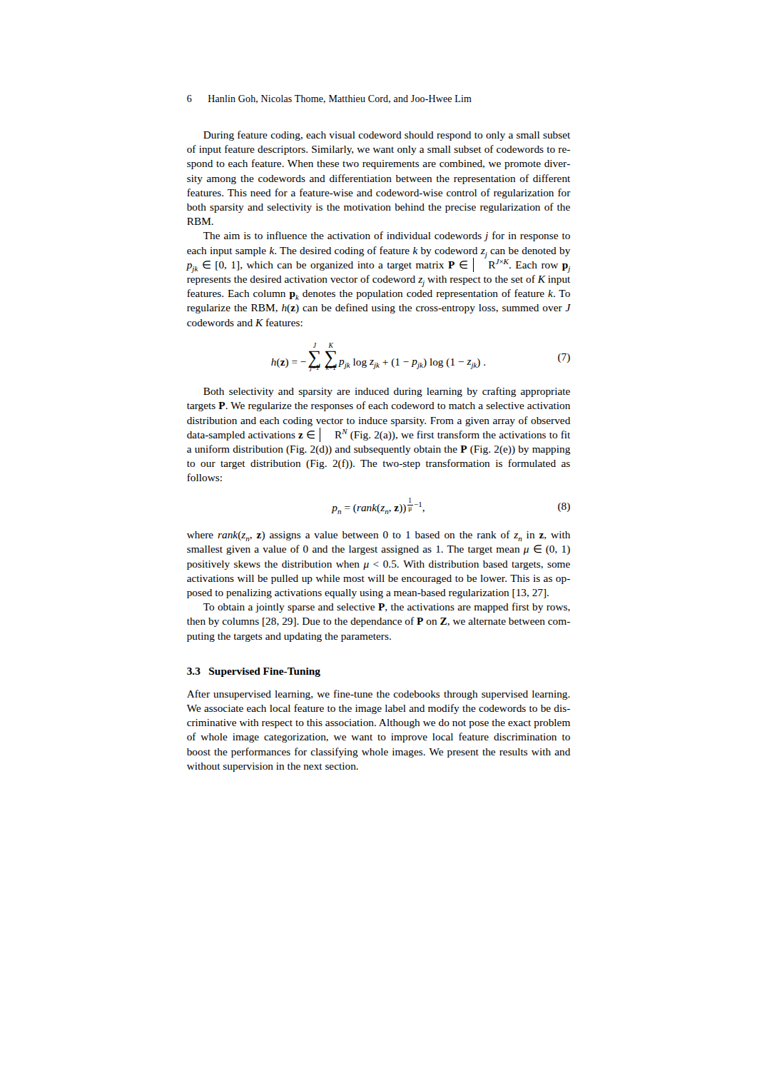6 Hanlin Goh, Nicolas Thome, Matthieu Cord, and Joo-Hwee Lim
During feature coding, each visual codeword should respond to only a small subset of input feature descriptors. Similarly, we want only a small subset of codewords to respond to each feature. When these two requirements are combined, we promote diversity among the codewords and differentiation between the representation of different features. This need for a feature-wise and codeword-wise control of regularization for both sparsity and selectivity is the motivation behind the precise regularization of the RBM.
The aim is to influence the activation of individual codewords j for in response to each input sample k. The desired coding of feature k by codeword zj can be denoted by pjk ∈ [0, 1], which can be organized into a target matrix P ∈ J×K. Each row pj represents the desired activation vector of codeword zj with respect to the set of K input features. Each column pk denotes the population coded representation of feature k. To regularize the RBM, h(z) can be defined using the cross-entropy loss, summed over J codewords and K features:
h(z) = −J∑j=1 K∑k=1 pjk log zjk + (1 − pjk) log (1 − zjk) . (7)
Both selectivity and sparsity are induced during learning by crafting appropriate targets P. We regularize the responses of each codeword to match a selective activation distribution and each coding vector to induce sparsity. From a given array of observed data-sampled activations z ∈ N (Fig. 2(a)), we first transform the activations to fit a uniform distribution (Fig. 2(d)) and subsequently obtain the P (Fig. 2(e)) by mapping to our target distribution (Fig. 2(f)). The two-step transformation is formulated as follows:
pn = (rank(zn, z))1 μ−1, (8)
where rank(zn, z) assigns a value between 0 to 1 based on the rank of zn in z, with smallest given a value of 0 and the largest assigned as 1. The target mean μ ∈ (0, 1) positively skews the distribution when μ < 0.5. With distribution based targets, some activations will be pulled up while most will be encouraged to be lower. This is as opposed to penalizing activations equally using a mean-based regularization [13, 27].
To obtain a jointly sparse and selective P, the activations are mapped first by rows, then by columns [28, 29]. Due to the dependance of P on Z, we alternate between computing the targets and updating the parameters.
3.3 Supervised Fine-Tuning
After unsupervised learning, we fine-tune the codebooks through supervised learning. We associate each local feature to the image label and modify the codewords to be discriminative with respect to this association. Although we do not pose the exact problem of whole image categorization, we want to improve local feature discrimination to boost the performances for classifying whole images. We present the results with and without supervision in the next section.